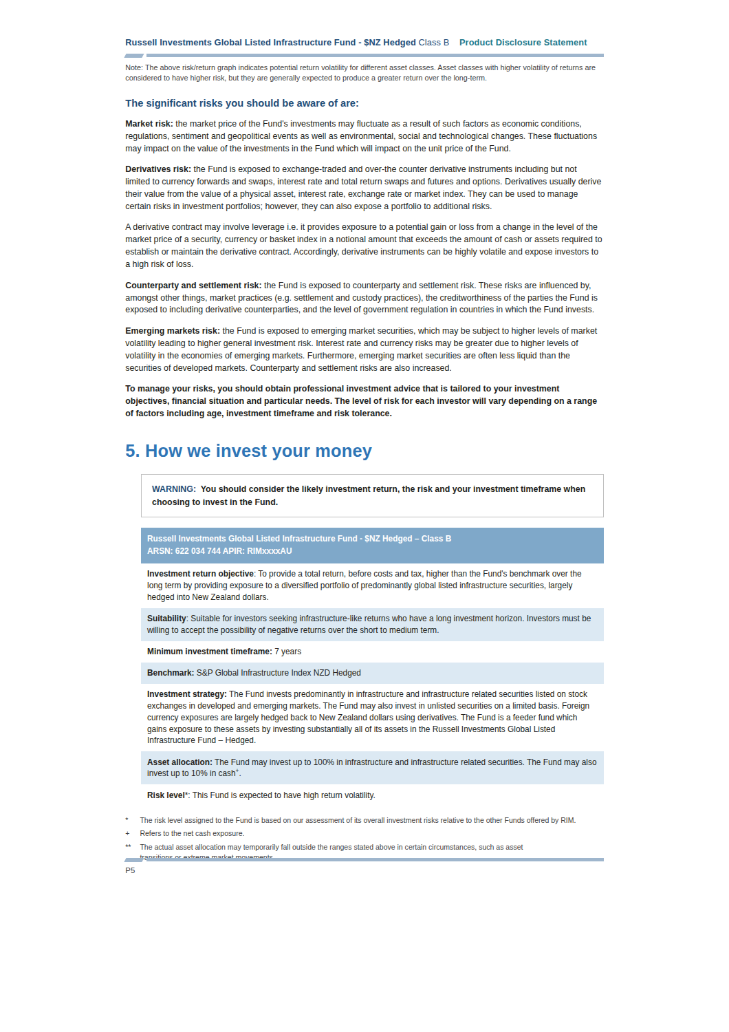Russell Investments Global Listed Infrastructure Fund - $NZ Hedged Class B Product Disclosure Statement
Note: The above risk/return graph indicates potential return volatility for different asset classes. Asset classes with higher volatility of returns are considered to have higher risk, but they are generally expected to produce a greater return over the long-term.
The significant risks you should be aware of are:
Market risk: the market price of the Fund's investments may fluctuate as a result of such factors as economic conditions, regulations, sentiment and geopolitical events as well as environmental, social and technological changes. These fluctuations may impact on the value of the investments in the Fund which will impact on the unit price of the Fund.
Derivatives risk: the Fund is exposed to exchange-traded and over-the counter derivative instruments including but not limited to currency forwards and swaps, interest rate and total return swaps and futures and options. Derivatives usually derive their value from the value of a physical asset, interest rate, exchange rate or market index. They can be used to manage certain risks in investment portfolios; however, they can also expose a portfolio to additional risks.
A derivative contract may involve leverage i.e. it provides exposure to a potential gain or loss from a change in the level of the market price of a security, currency or basket index in a notional amount that exceeds the amount of cash or assets required to establish or maintain the derivative contract. Accordingly, derivative instruments can be highly volatile and expose investors to a high risk of loss.
Counterparty and settlement risk: the Fund is exposed to counterparty and settlement risk. These risks are influenced by, amongst other things, market practices (e.g. settlement and custody practices), the creditworthiness of the parties the Fund is exposed to including derivative counterparties, and the level of government regulation in countries in which the Fund invests.
Emerging markets risk: the Fund is exposed to emerging market securities, which may be subject to higher levels of market volatility leading to higher general investment risk. Interest rate and currency risks may be greater due to higher levels of volatility in the economies of emerging markets. Furthermore, emerging market securities are often less liquid than the securities of developed markets. Counterparty and settlement risks are also increased.
To manage your risks, you should obtain professional investment advice that is tailored to your investment objectives, financial situation and particular needs. The level of risk for each investor will vary depending on a range of factors including age, investment timeframe and risk tolerance.
5. How we invest your money
WARNING: You should consider the likely investment return, the risk and your investment timeframe when choosing to invest in the Fund.
| Russell Investments Global Listed Infrastructure Fund - $NZ Hedged – Class B ARSN: 622 034 744 APIR: RIMxxxxAU |
| Investment return objective : To provide a total return, before costs and tax, higher than the Fund's benchmark over the long term by providing exposure to a diversified portfolio of predominantly global listed infrastructure securities, largely hedged into New Zealand dollars. |
| Suitability : Suitable for investors seeking infrastructure-like returns who have a long investment horizon. Investors must be willing to accept the possibility of negative returns over the short to medium term. |
| Minimum investment timeframe: 7 years |
| Benchmark: S&P Global Infrastructure Index NZD Hedged |
| Investment strategy: The Fund invests predominantly in infrastructure and infrastructure related securities listed on stock exchanges in developed and emerging markets. The Fund may also invest in unlisted securities on a limited basis. Foreign currency exposures are largely hedged back to New Zealand dollars using derivatives. The Fund is a feeder fund which gains exposure to these assets by investing substantially all of its assets in the Russell Investments Global Listed Infrastructure Fund – Hedged. |
| Asset allocation: The Fund may invest up to 100% in infrastructure and infrastructure related securities. The Fund may also invest up to 10% in cash + . |
| Risk level *: This Fund is expected to have high return volatility. |
* The risk level assigned to the Fund is based on our assessment of its overall investment risks relative to the other Funds offered by RIM.
+ Refers to the net cash exposure.
** The actual asset allocation may temporarily fall outside the ranges stated above in certain circumstances, such as asset
transitions or extreme market movements.
P5